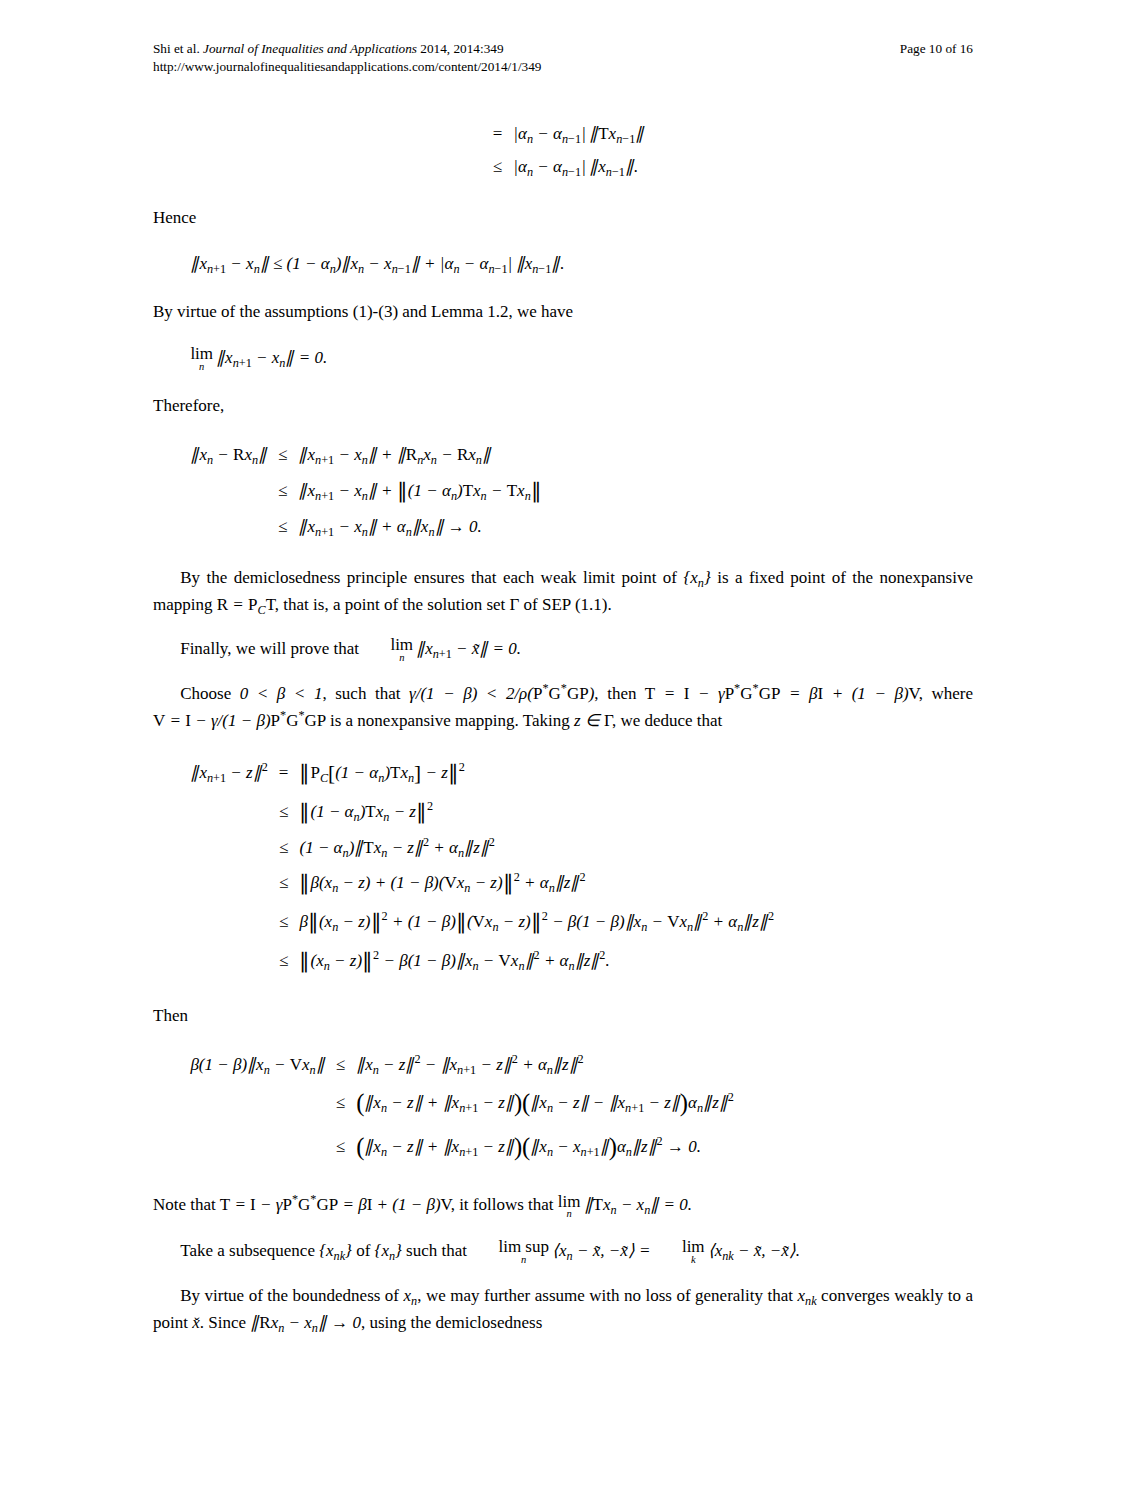Shi et al. Journal of Inequalities and Applications 2014, 2014:349
http://www.journalofinequalitiesandapplications.com/content/2014/1/349
Page 10 of 16
=
|αn − αn−1| ∥Txn−1∥
≤
|αn − αn−1| ∥xn−1∥.
Hence
∥xn+1 − xn∥ ≤ (1 − αn)∥xn − xn−1∥ + |αn − αn−1| ∥xn−1∥.
By virtue of the assumptions (1)-(3) and Lemma 1.2, we have
lim n∥xn+1 − xn∥ = 0.
Therefore,
∥xn − Rxn∥
≤
∥xn+1 − xn∥ + ∥Rnxn − Rxn∥
≤
∥xn+1 − xn∥ + ∥(1 − αn)Txn − Txn∥
≤
∥xn+1 − xn∥ + αn∥xn∥ → 0.
By the demiclosedness principle ensures that each weak limit point of {xn} is a fixed point of the nonexpansive mapping R = PCT, that is, a point of the solution set Γ of SEP (1.1).
Finally, we will prove that lim n∥xn+1 − x̃∥ = 0.
Choose 0 < β < 1, such that γ/(1 − β) < 2/ρ(P*G*GP), then T = I − γP*G*GP = βI + (1 − β)V, where V = I − γ/(1 − β)P*G*GP is a nonexpansive mapping. Taking z ∈ Γ, we deduce that
∥xn+1 − z∥2
=
∥PC[(1 − αn)Txn] − z∥2
≤
∥(1 − αn)Txn − z∥2
≤
(1 − αn)∥Txn − z∥2 + αn∥z∥2
≤
∥β(xn − z) + (1 − β)(Vxn − z)∥2 + αn∥z∥2
≤
β∥(xn − z)∥2 + (1 − β)∥(Vxn − z)∥2 − β(1 − β)∥xn − Vxn∥2 + αn∥z∥2
≤
∥(xn − z)∥2 − β(1 − β)∥xn − Vxn∥2 + αn∥z∥2.
Then
β(1 − β)∥xn − Vxn∥
≤
∥xn − z∥2 − ∥xn+1 − z∥2 + αn∥z∥2
≤
(∥xn − z∥ + ∥xn+1 − z∥)(∥xn − z∥ − ∥xn+1 − z∥) αn∥z∥2
≤
(∥xn − z∥ + ∥xn+1 − z∥)(∥xn − xn+1∥) αn∥z∥2 → 0.
Note that T = I − γP*G*GP = βI + (1 − β)V, it follows that lim n∥Txn − xn∥ = 0.
Take a subsequence {xnk} of {xn} such that lim sup n⟨xn − x̃, −x̃⟩ = lim k⟨xnk − x̃, −x̃⟩.
By virtue of the boundedness of xn, we may further assume with no loss of generality that xnk converges weakly to a point x̌. Since ∥Rxn − xn∥ → 0, using the demiclosedness